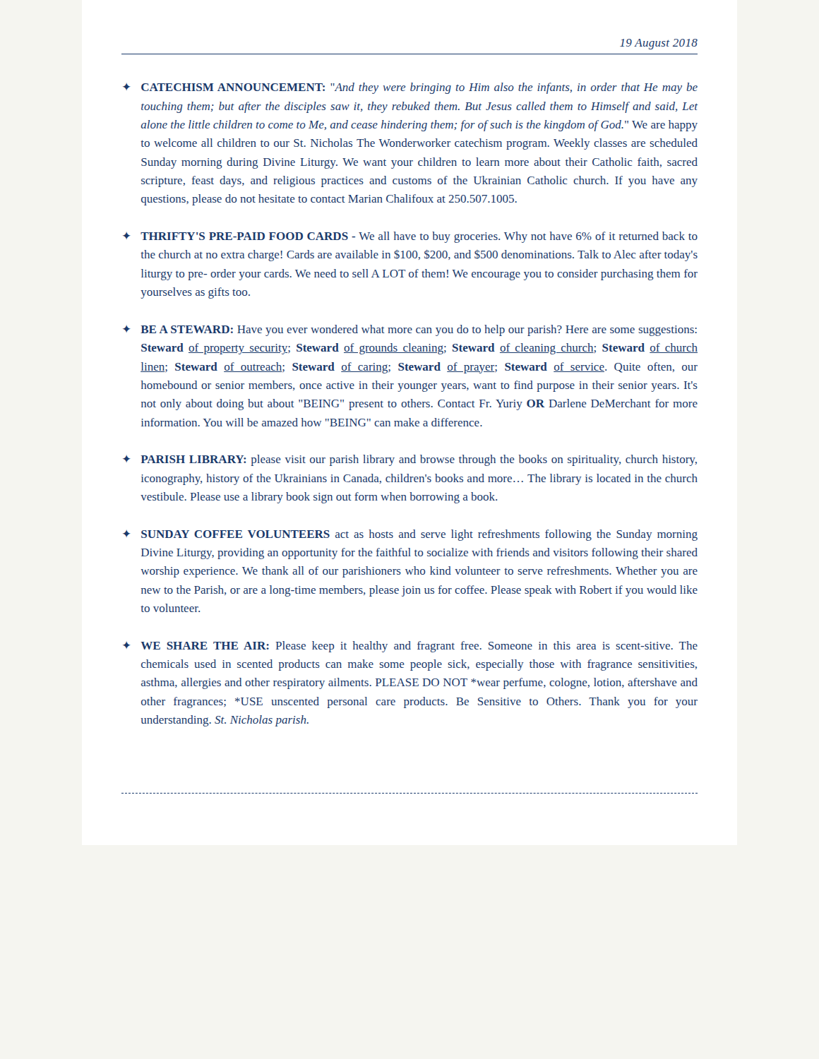19 August 2018
Catechism Announcement: "And they were bringing to Him also the infants, in order that He may be touching them; but after the disciples saw it, they rebuked them. But Jesus called them to Himself and said, Let alone the little children to come to Me, and cease hindering them; for of such is the kingdom of God." We are happy to welcome all children to our St. Nicholas The Wonderworker catechism program. Weekly classes are scheduled Sunday morning during Divine Liturgy. We want your children to learn more about their Catholic faith, sacred scripture, feast days, and religious practices and customs of the Ukrainian Catholic church. If you have any questions, please do not hesitate to contact Marian Chalifoux at 250.507.1005.
Thrifty's Pre-Paid Food Cards - We all have to buy groceries. Why not have 6% of it returned back to the church at no extra charge! Cards are available in $100, $200, and $500 denominations. Talk to Alec after today's liturgy to pre- order your cards. We need to sell A LOT of them! We encourage you to consider purchasing them for yourselves as gifts too.
Be A Steward: Have you ever wondered what more can you do to help our parish? Here are some suggestions: Steward of property security; Steward of grounds cleaning; Steward of cleaning church; Steward of church linen; Steward of outreach; Steward of caring; Steward of prayer; Steward of service. Quite often, our homebound or senior members, once active in their younger years, want to find purpose in their senior years. It's not only about doing but about "BEING" present to others. Contact Fr. Yuriy OR Darlene DeMerchant for more information. You will be amazed how "BEING" can make a difference.
Parish Library: please visit our parish library and browse through the books on spirituality, church history, iconography, history of the Ukrainians in Canada, children's books and more… The library is located in the church vestibule. Please use a library book sign out form when borrowing a book.
Sunday Coffee Volunteers act as hosts and serve light refreshments following the Sunday morning Divine Liturgy, providing an opportunity for the faithful to socialize with friends and visitors following their shared worship experience. We thank all of our parishioners who kind volunteer to serve refreshments. Whether you are new to the Parish, or are a long-time members, please join us for coffee. Please speak with Robert if you would like to volunteer.
We Share The Air: Please keep it healthy and fragrant free. Someone in this area is scent-sitive. The chemicals used in scented products can make some people sick, especially those with fragrance sensitivities, asthma, allergies and other respiratory ailments. PLEASE DO NOT *wear perfume, cologne, lotion, aftershave and other fragrances; *USE unscented personal care products. Be Sensitive to Others. Thank you for your understanding. St. Nicholas parish.